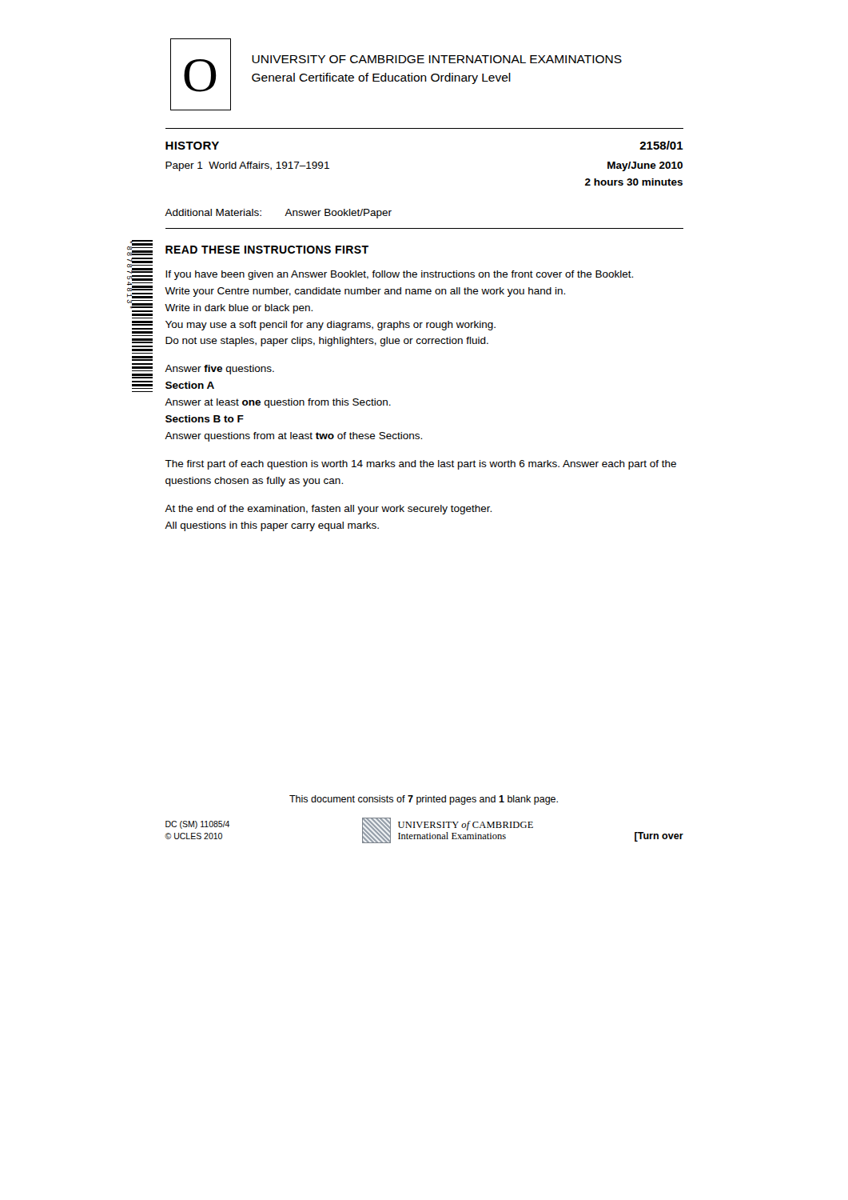*8878754813*
O
UNIVERSITY OF CAMBRIDGE INTERNATIONAL EXAMINATIONS
General Certificate of Education Ordinary Level
HISTORY
2158/01
Paper 1 World Affairs, 1917–1991
May/June 2010
2 hours 30 minutes
Additional Materials: Answer Booklet/Paper
READ THESE INSTRUCTIONS FIRST
If you have been given an Answer Booklet, follow the instructions on the front cover of the Booklet.
Write your Centre number, candidate number and name on all the work you hand in.
Write in dark blue or black pen.
You may use a soft pencil for any diagrams, graphs or rough working.
Do not use staples, paper clips, highlighters, glue or correction fluid.
Answer five questions.
Section A
Answer at least one question from this Section.
Sections B to F
Answer questions from at least two of these Sections.
The first part of each question is worth 14 marks and the last part is worth 6 marks. Answer each part of the questions chosen as fully as you can.
At the end of the examination, fasten all your work securely together.
All questions in this paper carry equal marks.
This document consists of 7 printed pages and 1 blank page.
DC (SM) 11085/4
© UCLES 2010
UNIVERSITY of CAMBRIDGE
International Examinations
[Turn over